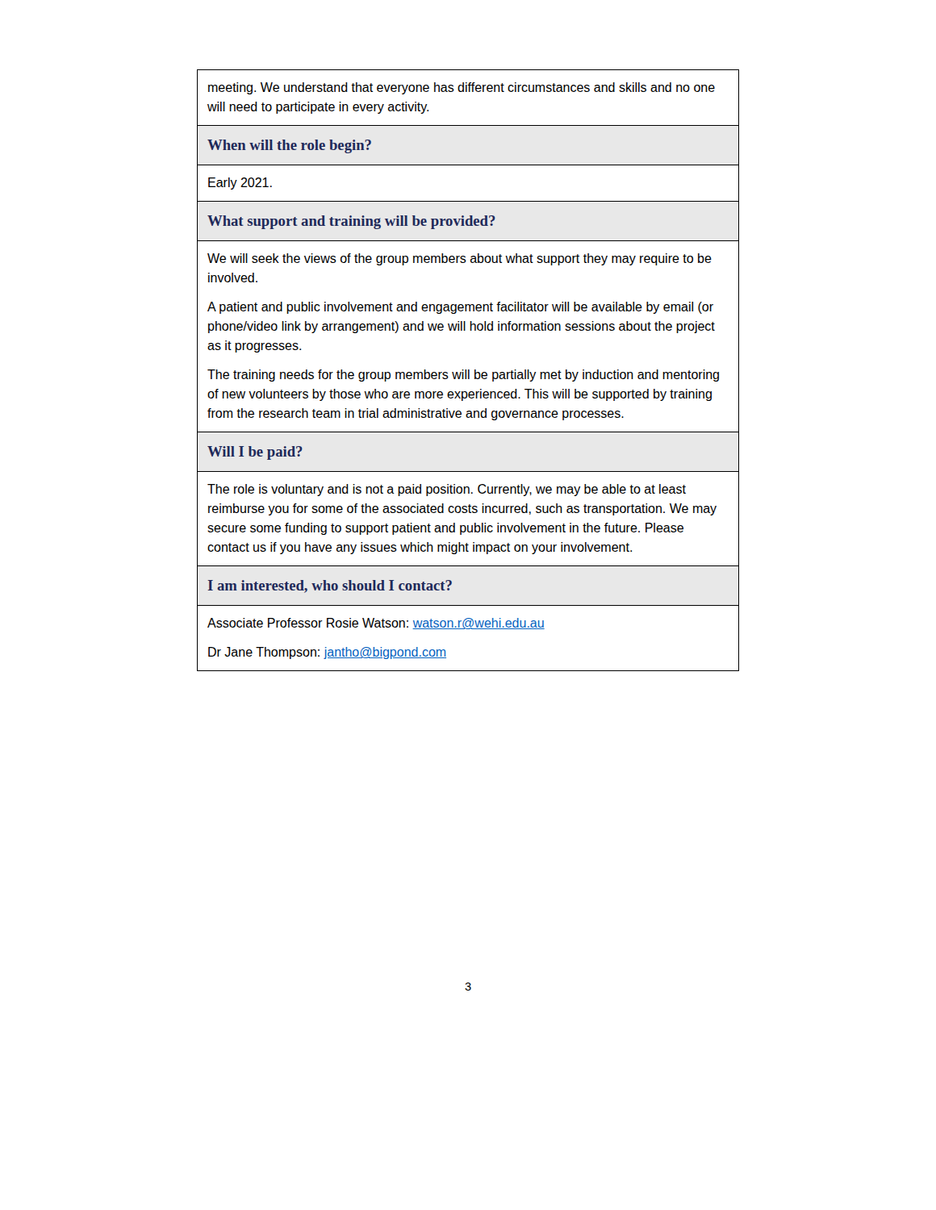| meeting. We understand that everyone has different circumstances and skills and no one will need to participate in every activity. |
| When will the role begin? |
| Early 2021. |
| What support and training will be provided? |
| We will seek the views of the group members about what support they may require to be involved. A patient and public involvement and engagement facilitator will be available by email (or phone/video link by arrangement) and we will hold information sessions about the project as it progresses. The training needs for the group members will be partially met by induction and mentoring of new volunteers by those who are more experienced. This will be supported by training from the research team in trial administrative and governance processes. |
| Will I be paid? |
| The role is voluntary and is not a paid position. Currently, we may be able to at least reimburse you for some of the associated costs incurred, such as transportation. We may secure some funding to support patient and public involvement in the future. Please contact us if you have any issues which might impact on your involvement. |
| I am interested, who should I contact? |
| Associate Professor Rosie Watson: watson.r@wehi.edu.au Dr Jane Thompson: jantho@bigpond.com |
3